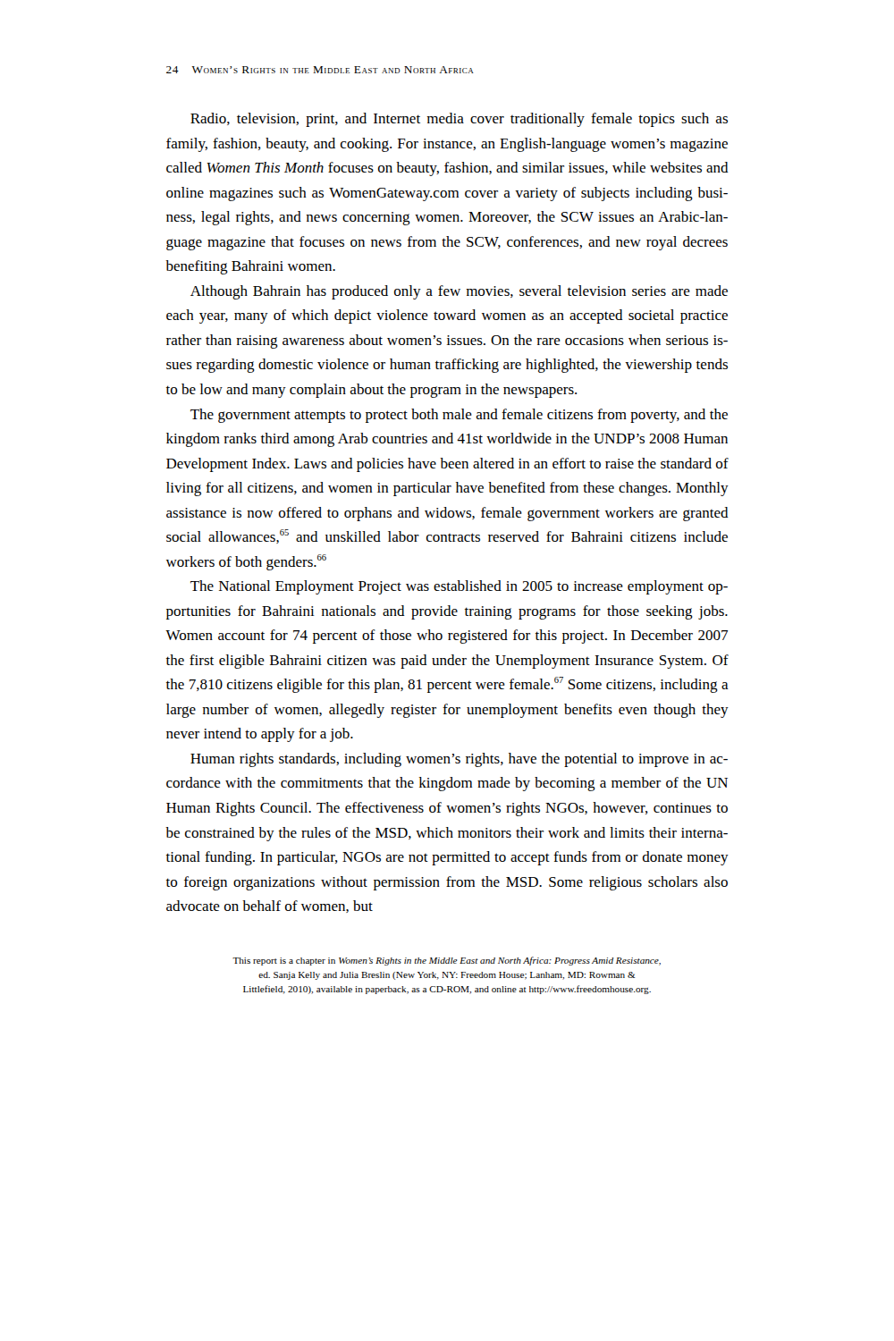24 Women’s Rights in the Middle East and North Africa
Radio, television, print, and Internet media cover traditionally female topics such as family, fashion, beauty, and cooking. For instance, an English-language women’s magazine called Women This Month focuses on beauty, fashion, and similar issues, while websites and online magazines such as WomenGateway.com cover a variety of subjects including business, legal rights, and news concerning women. Moreover, the SCW issues an Arabic-language magazine that focuses on news from the SCW, conferences, and new royal decrees benefiting Bahraini women.
Although Bahrain has produced only a few movies, several television series are made each year, many of which depict violence toward women as an accepted societal practice rather than raising awareness about women’s issues. On the rare occasions when serious issues regarding domestic violence or human trafficking are highlighted, the viewership tends to be low and many complain about the program in the newspapers.
The government attempts to protect both male and female citizens from poverty, and the kingdom ranks third among Arab countries and 41st worldwide in the UNDP’s 2008 Human Development Index. Laws and policies have been altered in an effort to raise the standard of living for all citizens, and women in particular have benefited from these changes. Monthly assistance is now offered to orphans and widows, female government workers are granted social allowances,65 and unskilled labor contracts reserved for Bahraini citizens include workers of both genders.66
The National Employment Project was established in 2005 to increase employment opportunities for Bahraini nationals and provide training programs for those seeking jobs. Women account for 74 percent of those who registered for this project. In December 2007 the first eligible Bahraini citizen was paid under the Unemployment Insurance System. Of the 7,810 citizens eligible for this plan, 81 percent were female.67 Some citizens, including a large number of women, allegedly register for unemployment benefits even though they never intend to apply for a job.
Human rights standards, including women’s rights, have the potential to improve in accordance with the commitments that the kingdom made by becoming a member of the UN Human Rights Council. The effectiveness of women’s rights NGOs, however, continues to be constrained by the rules of the MSD, which monitors their work and limits their international funding. In particular, NGOs are not permitted to accept funds from or donate money to foreign organizations without permission from the MSD. Some religious scholars also advocate on behalf of women, but
This report is a chapter in Women’s Rights in the Middle East and North Africa: Progress Amid Resistance,
ed. Sanja Kelly and Julia Breslin (New York, NY: Freedom House; Lanham, MD: Rowman &
Littlefield, 2010), available in paperback, as a CD-ROM, and online at http://www.freedomhouse.org.